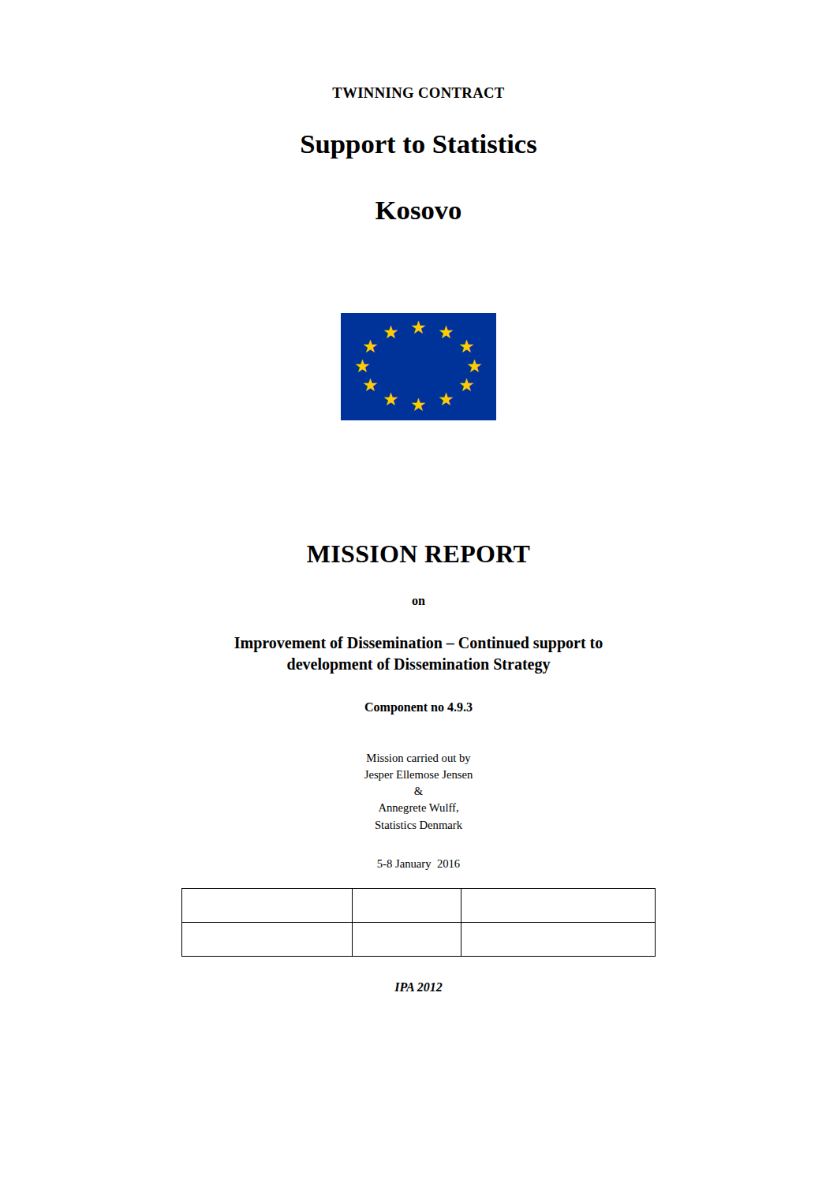TWINNING CONTRACT
Support to Statistics
Kosovo
MISSION REPORT
on
Improvement of Dissemination – Continued support to
development of Dissemination Strategy
Component no 4.9.3
Mission carried out by
Jesper Ellemose Jensen
&
Annegrete Wulff,
Statistics Denmark
5-8 January 2016
IPA 2012